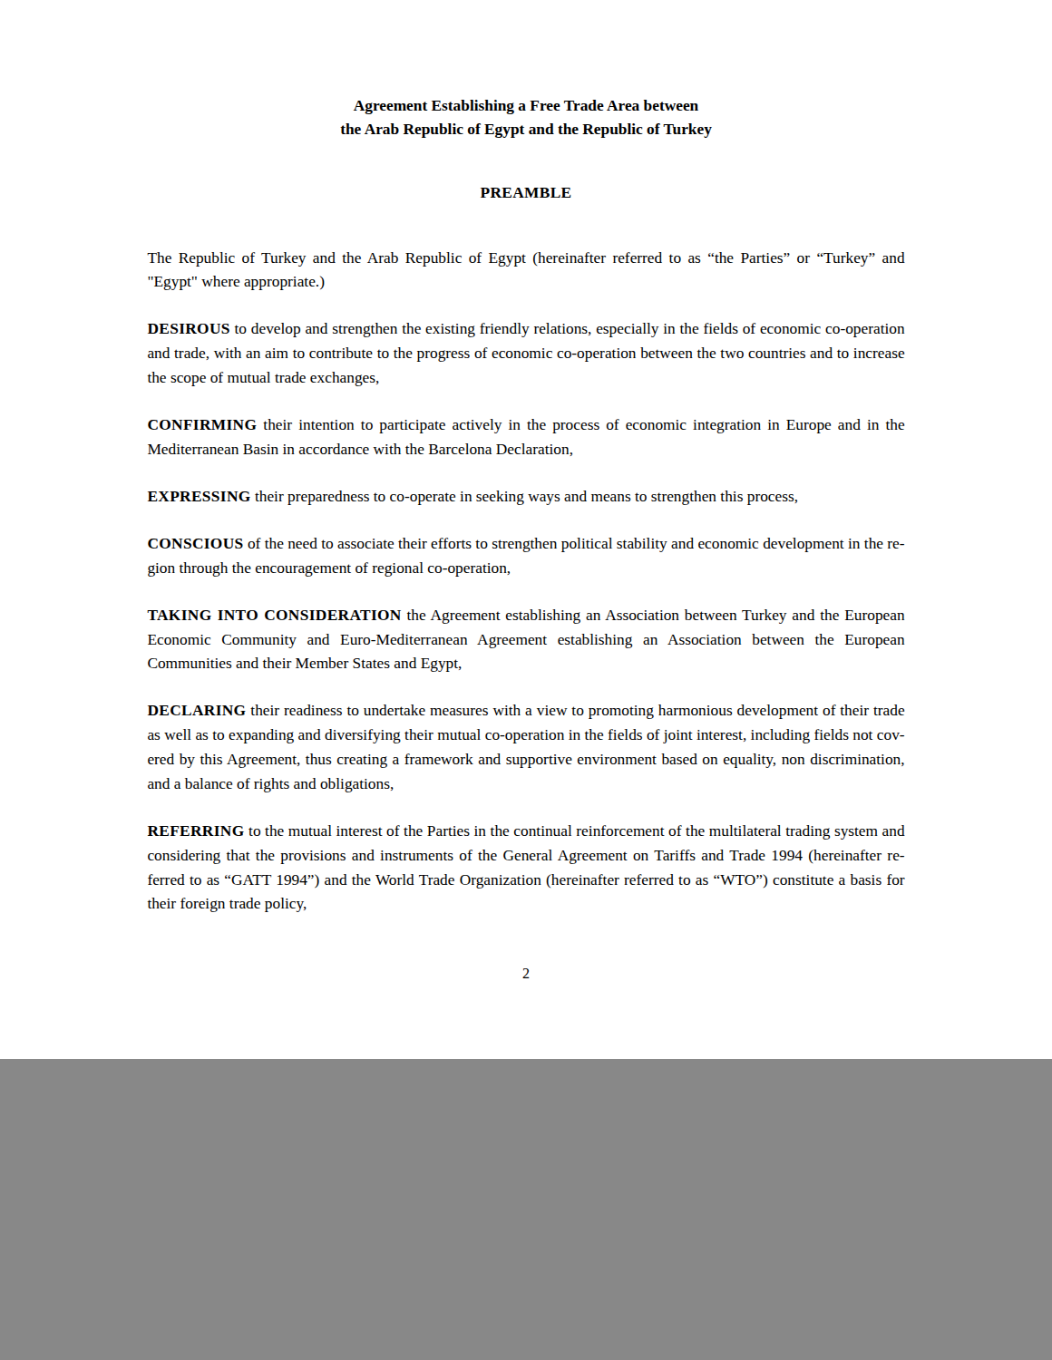Agreement Establishing a Free Trade Area between
the Arab Republic of Egypt and the Republic of Turkey
PREAMBLE
The Republic of Turkey and the Arab Republic of Egypt (hereinafter referred to as “the Parties” or “Turkey” and "Egypt" where appropriate.)
DESIROUS to develop and strengthen the existing friendly relations, especially in the fields of economic co-operation and trade, with an aim to contribute to the progress of economic co-operation between the two countries and to increase the scope of mutual trade exchanges,
CONFIRMING their intention to participate actively in the process of economic integration in Europe and in the Mediterranean Basin in accordance with the Barcelona Declaration,
EXPRESSING their preparedness to co-operate in seeking ways and means to strengthen this process,
CONSCIOUS of the need to associate their efforts to strengthen political stability and economic development in the region through the encouragement of regional co-operation,
TAKING INTO CONSIDERATION the Agreement establishing an Association between Turkey and the European Economic Community and Euro-Mediterranean Agreement establishing an Association between the European Communities and their Member States and Egypt,
DECLARING their readiness to undertake measures with a view to promoting harmonious development of their trade as well as to expanding and diversifying their mutual co-operation in the fields of joint interest, including fields not covered by this Agreement, thus creating a framework and supportive environment based on equality, non discrimination, and a balance of rights and obligations,
REFERRING to the mutual interest of the Parties in the continual reinforcement of the multilateral trading system and considering that the provisions and instruments of the General Agreement on Tariffs and Trade 1994 (hereinafter referred to as “GATT 1994”) and the World Trade Organization (hereinafter referred to as “WTO”) constitute a basis for their foreign trade policy,
2